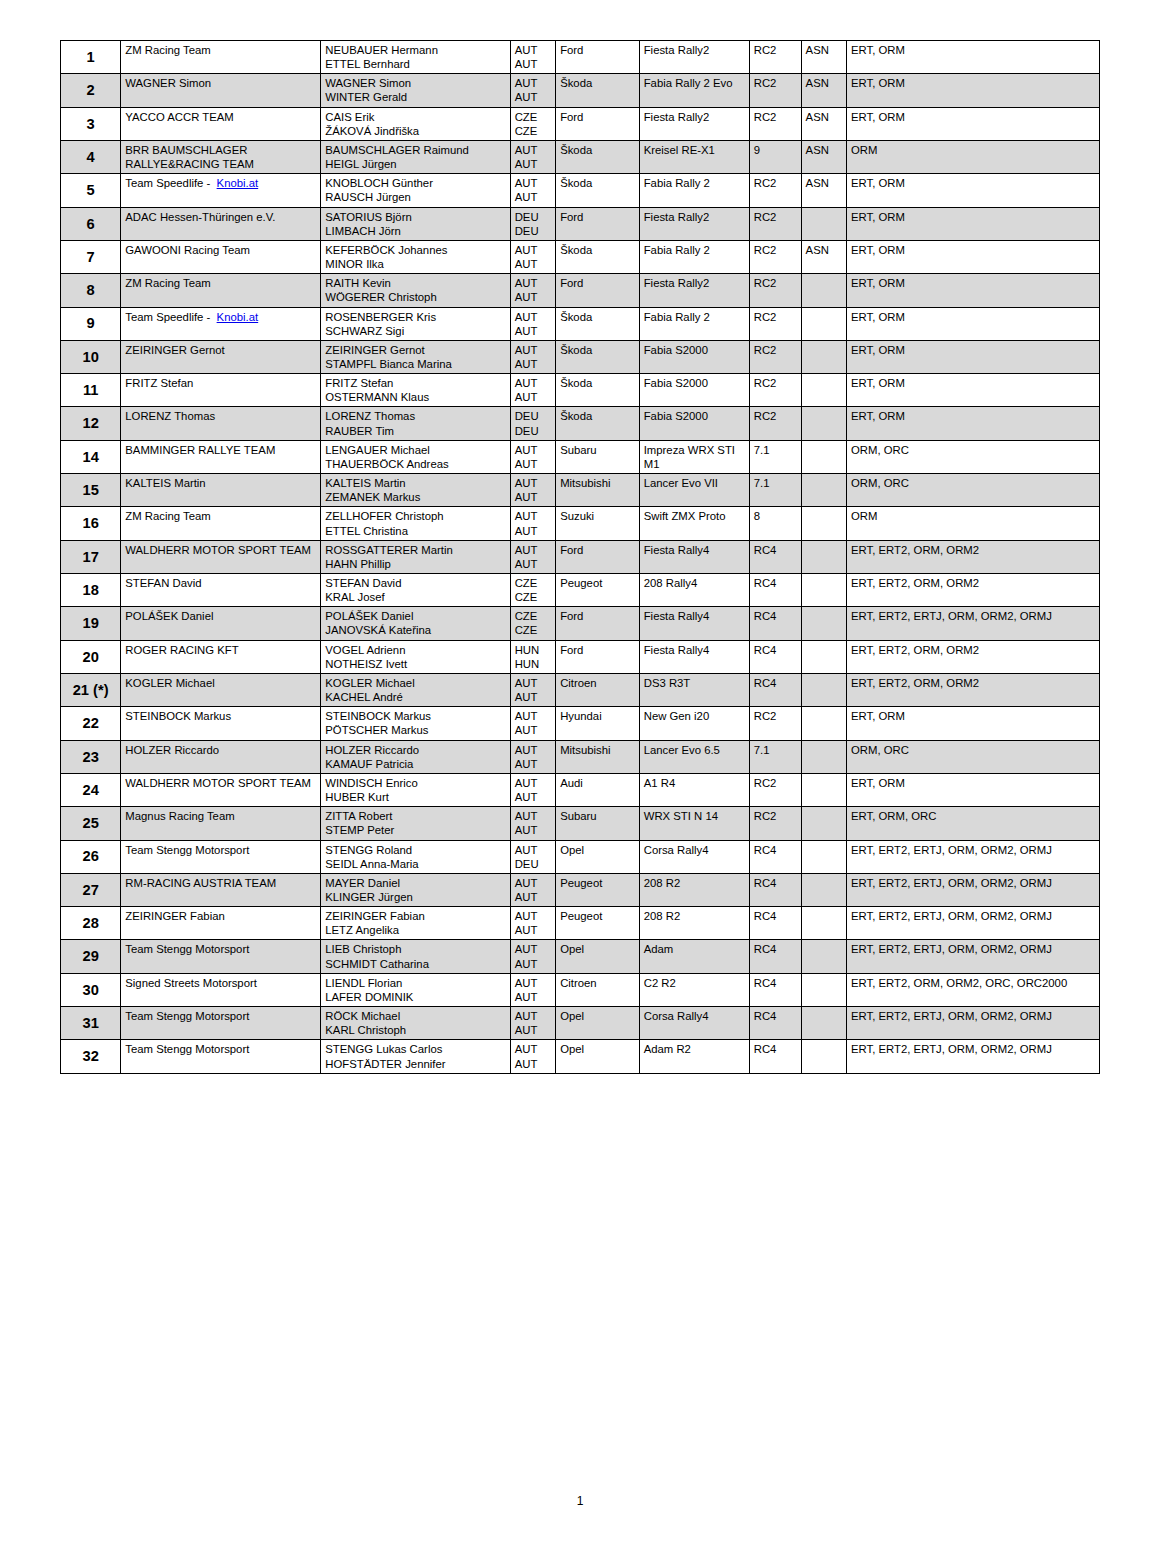| 1 | ZM Racing Team | NEUBAUER Hermann ETTEL Bernhard | AUT AUT | Ford | Fiesta Rally2 | RC2 | ASN | ERT, ORM |
| 2 | WAGNER Simon | WAGNER Simon WINTER Gerald | AUT AUT | Škoda | Fabia Rally 2 Evo | RC2 | ASN | ERT, ORM |
| 3 | YACCO ACCR TEAM | CAIS Erik ŽÁKOVÁ Jindřiška | CZE CZE | Ford | Fiesta Rally2 | RC2 | ASN | ERT, ORM |
| 4 | BRR BAUMSCHLAGER RALLYE&RACING TEAM | BAUMSCHLAGER Raimund HEIGL Jürgen | AUT AUT | Škoda | Kreisel RE-X1 | 9 | ASN | ORM |
| 5 | Team Speedlife - Knobi.at | KNOBLOCH Günther RAUSCH Jürgen | AUT AUT | Škoda | Fabia Rally 2 | RC2 | ASN | ERT, ORM |
| 6 | ADAC Hessen-Thüringen e.V. | SATORIUS Björn LIMBACH Jörn | DEU DEU | Ford | Fiesta Rally2 | RC2 | | ERT, ORM |
| 7 | GAWOONI Racing Team | KEFERBÖCK Johannes MINOR Ilka | AUT AUT | Škoda | Fabia Rally 2 | RC2 | ASN | ERT, ORM |
| 8 | ZM Racing Team | RAITH Kevin WÖGERER Christoph | AUT AUT | Ford | Fiesta Rally2 | RC2 | | ERT, ORM |
| 9 | Team Speedlife - Knobi.at | ROSENBERGER Kris SCHWARZ Sigi | AUT AUT | Škoda | Fabia Rally 2 | RC2 | | ERT, ORM |
| 10 | ZEIRINGER Gernot | ZEIRINGER Gernot STAMPFL Bianca Marina | AUT AUT | Škoda | Fabia S2000 | RC2 | | ERT, ORM |
| 11 | FRITZ Stefan | FRITZ Stefan OSTERMANN Klaus | AUT AUT | Škoda | Fabia S2000 | RC2 | | ERT, ORM |
| 12 | LORENZ Thomas | LORENZ Thomas RAUBER Tim | DEU DEU | Škoda | Fabia S2000 | RC2 | | ERT, ORM |
| 14 | BAMMINGER RALLYE TEAM | LENGAUER Michael THAUERBÖCK Andreas | AUT AUT | Subaru | Impreza WRX STI M1 | 7.1 | | ORM, ORC |
| 15 | KALTEIS Martin | KALTEIS Martin ZEMANEK Markus | AUT AUT | Mitsubishi | Lancer Evo VII | 7.1 | | ORM, ORC |
| 16 | ZM Racing Team | ZELLHOFER Christoph ETTEL Christina | AUT AUT | Suzuki | Swift ZMX Proto | 8 | | ORM |
| 17 | WALDHERR MOTOR SPORT TEAM | ROSSGATTERER Martin HAHN Phillip | AUT AUT | Ford | Fiesta Rally4 | RC4 | | ERT, ERT2, ORM, ORM2 |
| 18 | STEFAN David | STEFAN David KRAL Josef | CZE CZE | Peugeot | 208 Rally4 | RC4 | | ERT, ERT2, ORM, ORM2 |
| 19 | POLÁŠEK Daniel | POLÁŠEK Daniel JANOVSKÁ Kateřina | CZE CZE | Ford | Fiesta Rally4 | RC4 | | ERT, ERT2, ERTJ, ORM, ORM2, ORMJ |
| 20 | ROGER RACING KFT | VOGEL Adrienn NOTHEISZ Ivett | HUN HUN | Ford | Fiesta Rally4 | RC4 | | ERT, ERT2, ORM, ORM2 |
| 21 (*) | KOGLER Michael | KOGLER Michael KACHEL André | AUT AUT | Citroen | DS3 R3T | RC4 | | ERT, ERT2, ORM, ORM2 |
| 22 | STEINBOCK Markus | STEINBOCK Markus PÖTSCHER Markus | AUT AUT | Hyundai | New Gen i20 | RC2 | | ERT, ORM |
| 23 | HOLZER Riccardo | HOLZER Riccardo KAMAUF Patricia | AUT AUT | Mitsubishi | Lancer Evo 6.5 | 7.1 | | ORM, ORC |
| 24 | WALDHERR MOTOR SPORT TEAM | WINDISCH Enrico HUBER Kurt | AUT AUT | Audi | A1 R4 | RC2 | | ERT, ORM |
| 25 | Magnus Racing Team | ZITTA Robert STEMP Peter | AUT AUT | Subaru | WRX STI N 14 | RC2 | | ERT, ORM, ORC |
| 26 | Team Stengg Motorsport | STENGG Roland SEIDL Anna-Maria | AUT DEU | Opel | Corsa Rally4 | RC4 | | ERT, ERT2, ERTJ, ORM, ORM2, ORMJ |
| 27 | RM-RACING AUSTRIA TEAM | MAYER Daniel KLINGER Jürgen | AUT AUT | Peugeot | 208 R2 | RC4 | | ERT, ERT2, ERTJ, ORM, ORM2, ORMJ |
| 28 | ZEIRINGER Fabian | ZEIRINGER Fabian LETZ Angelika | AUT AUT | Peugeot | 208 R2 | RC4 | | ERT, ERT2, ERTJ, ORM, ORM2, ORMJ |
| 29 | Team Stengg Motorsport | LIEB Christoph SCHMIDT Catharina | AUT AUT | Opel | Adam | RC4 | | ERT, ERT2, ERTJ, ORM, ORM2, ORMJ |
| 30 | Signed Streets Motorsport | LIENDL Florian LAFER DOMINIK | AUT AUT | Citroen | C2 R2 | RC4 | | ERT, ERT2, ORM, ORM2, ORC, ORC2000 |
| 31 | Team Stengg Motorsport | RÖCK Michael KARL Christoph | AUT AUT | Opel | Corsa Rally4 | RC4 | | ERT, ERT2, ERTJ, ORM, ORM2, ORMJ |
| 32 | Team Stengg Motorsport | STENGG Lukas Carlos HOFSTÄDTER Jennifer | AUT AUT | Opel | Adam R2 | RC4 | | ERT, ERT2, ERTJ, ORM, ORM2, ORMJ |
1